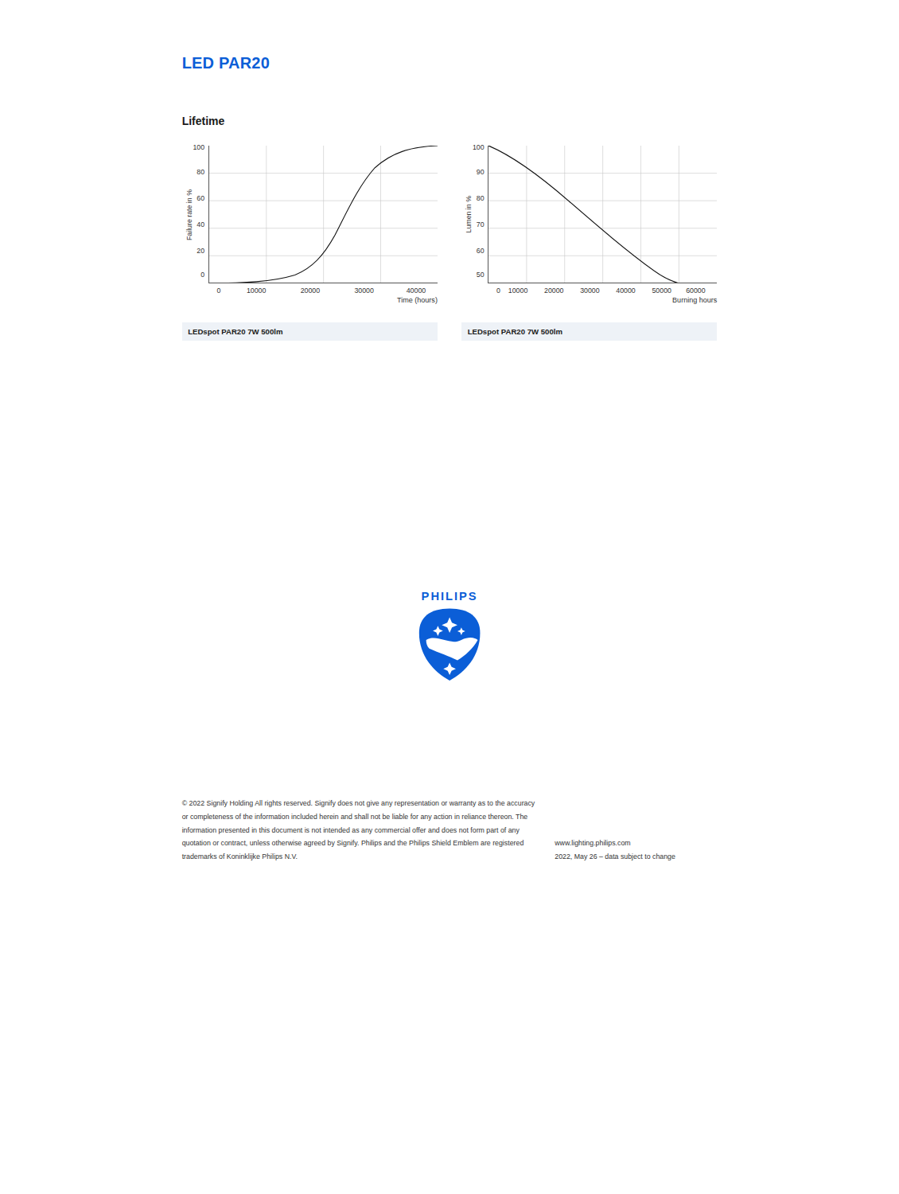LED PAR20
Lifetime
Failure rate in %
100806040200
010000200003000040000
Time (hours)
LEDspot PAR20 7W 500lm
Lumen in %
1009080706050
0100002000030000400005000060000
Burning hours
LEDspot PAR20 7W 500lm
PHILIPS
© 2022 Signify Holding All rights reserved. Signify does not give any representation or warranty as to the accuracy or completeness of the information included herein and shall not be liable for any action in reliance thereon. The information presented in this document is not intended as any commercial offer and does not form part of any quotation or contract, unless otherwise agreed by Signify. Philips and the Philips Shield Emblem are registered trademarks of Koninklijke Philips N.V.
www.lighting.philips.com
2022, May 26 – data subject to change